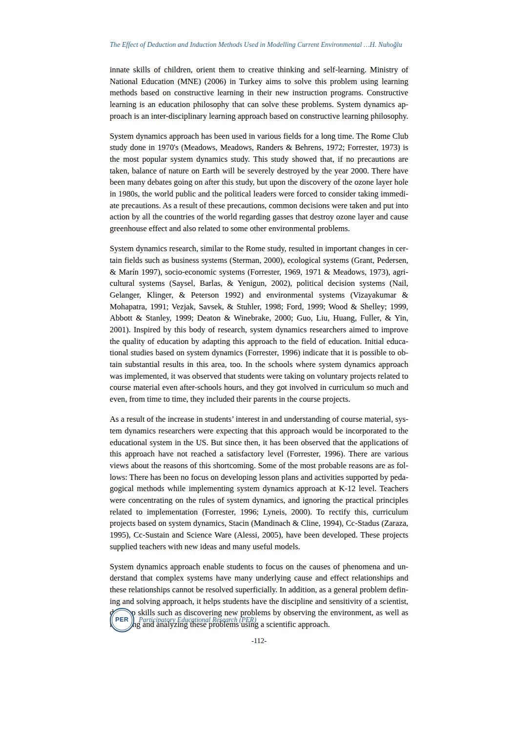The Effect of Deduction and Induction Methods Used in Modelling Current Environmental …H. Nuhoğlu
innate skills of children, orient them to creative thinking and self-learning. Ministry of National Education (MNE) (2006) in Turkey aims to solve this problem using learning methods based on constructive learning in their new instruction programs. Constructive learning is an education philosophy that can solve these problems. System dynamics approach is an inter-disciplinary learning approach based on constructive learning philosophy.
System dynamics approach has been used in various fields for a long time. The Rome Club study done in 1970's (Meadows, Meadows, Randers & Behrens, 1972; Forrester, 1973) is the most popular system dynamics study. This study showed that, if no precautions are taken, balance of nature on Earth will be severely destroyed by the year 2000. There have been many debates going on after this study, but upon the discovery of the ozone layer hole in 1980s, the world public and the political leaders were forced to consider taking immediate precautions. As a result of these precautions, common decisions were taken and put into action by all the countries of the world regarding gasses that destroy ozone layer and cause greenhouse effect and also related to some other environmental problems.
System dynamics research, similar to the Rome study, resulted in important changes in certain fields such as business systems (Sterman, 2000), ecological systems (Grant, Pedersen, & Marín 1997), socio-economic systems (Forrester, 1969, 1971 & Meadows, 1973), agricultural systems (Saysel, Barlas, & Yenigun, 2002), political decision systems (Nail, Gelanger, Klinger, & Peterson 1992) and environmental systems (Vizayakumar & Mohapatra, 1991; Vezjak, Savsek, & Stuhler, 1998; Ford, 1999; Wood & Shelley; 1999, Abbott & Stanley, 1999; Deaton & Winebrake, 2000; Guo, Liu, Huang, Fuller, & Yin, 2001). Inspired by this body of research, system dynamics researchers aimed to improve the quality of education by adapting this approach to the field of education. Initial educational studies based on system dynamics (Forrester, 1996) indicate that it is possible to obtain substantial results in this area, too. In the schools where system dynamics approach was implemented, it was observed that students were taking on voluntary projects related to course material even after-schools hours, and they got involved in curriculum so much and even, from time to time, they included their parents in the course projects.
As a result of the increase in students’ interest in and understanding of course material, system dynamics researchers were expecting that this approach would be incorporated to the educational system in the US. But since then, it has been observed that the applications of this approach have not reached a satisfactory level (Forrester, 1996). There are various views about the reasons of this shortcoming. Some of the most probable reasons are as follows: There has been no focus on developing lesson plans and activities supported by pedagogical methods while implementing system dynamics approach at K-12 level. Teachers were concentrating on the rules of system dynamics, and ignoring the practical principles related to implementation (Forrester, 1996; Lyneis, 2000). To rectify this, curriculum projects based on system dynamics, Stacin (Mandinach & Cline, 1994), Cc-Stadus (Zaraza, 1995), Cc-Sustain and Science Ware (Alessi, 2005), have been developed. These projects supplied teachers with new ideas and many useful models.
System dynamics approach enable students to focus on the causes of phenomena and understand that complex systems have many underlying cause and effect relationships and these relationships cannot be resolved superficially. In addition, as a general problem defining and solving approach, it helps students have the discipline and sensitivity of a scientist, develop skills such as discovering new problems by observing the environment, as well as modeling and analyzing these problems using a scientific approach.
PER
Participatory Educational Research (PER)
-112-